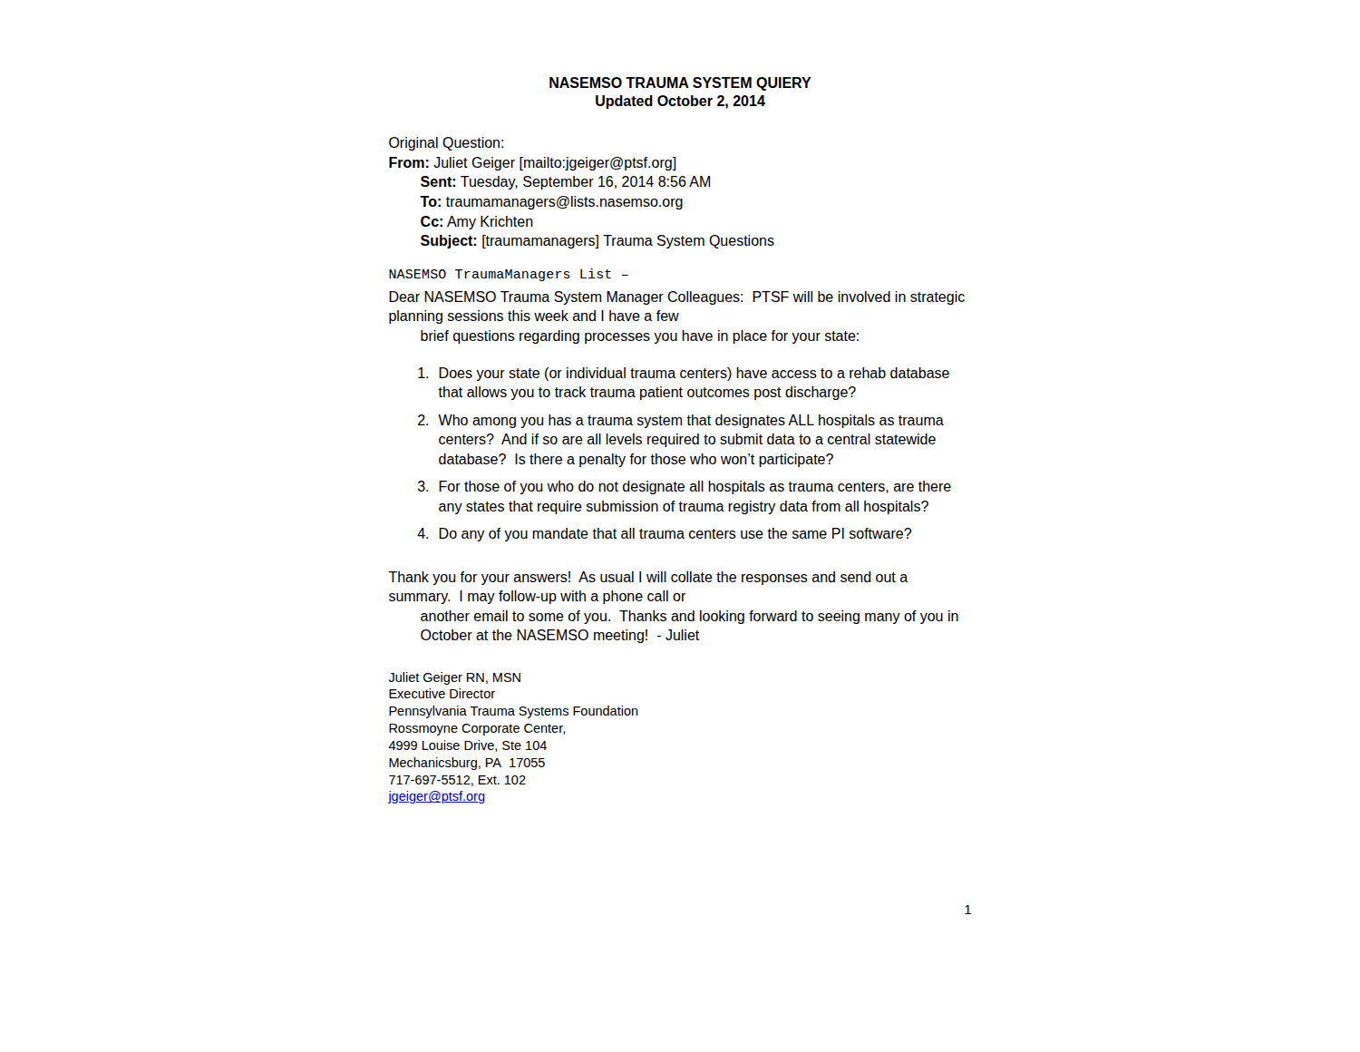NASEMSO TRAUMA SYSTEM QUIERY
Updated October 2, 2014
Original Question:
From: Juliet Geiger [mailto:jgeiger@ptsf.org]
Sent: Tuesday, September 16, 2014 8:56 AM
To: traumamanagers@lists.nasemso.org
Cc: Amy Krichten
Subject: [traumamanagers] Trauma System Questions
NASEMSO TraumaManagers List –
Dear NASEMSO Trauma System Manager Colleagues: PTSF will be involved in strategic planning sessions this week and I have a few brief questions regarding processes you have in place for your state:
Does your state (or individual trauma centers) have access to a rehab database that allows you to track trauma patient outcomes post discharge?
Who among you has a trauma system that designates ALL hospitals as trauma centers? And if so are all levels required to submit data to a central statewide database? Is there a penalty for those who won’t participate?
For those of you who do not designate all hospitals as trauma centers, are there any states that require submission of trauma registry data from all hospitals?
Do any of you mandate that all trauma centers use the same PI software?
Thank you for your answers! As usual I will collate the responses and send out a summary. I may follow-up with a phone call or another email to some of you. Thanks and looking forward to seeing many of you in October at the NASEMSO meeting! - Juliet
Juliet Geiger RN, MSN
Executive Director
Pennsylvania Trauma Systems Foundation
Rossmoyne Corporate Center,
4999 Louise Drive, Ste 104
Mechanicsburg, PA 17055
717-697-5512, Ext. 102
jgeiger@ptsf.org
1